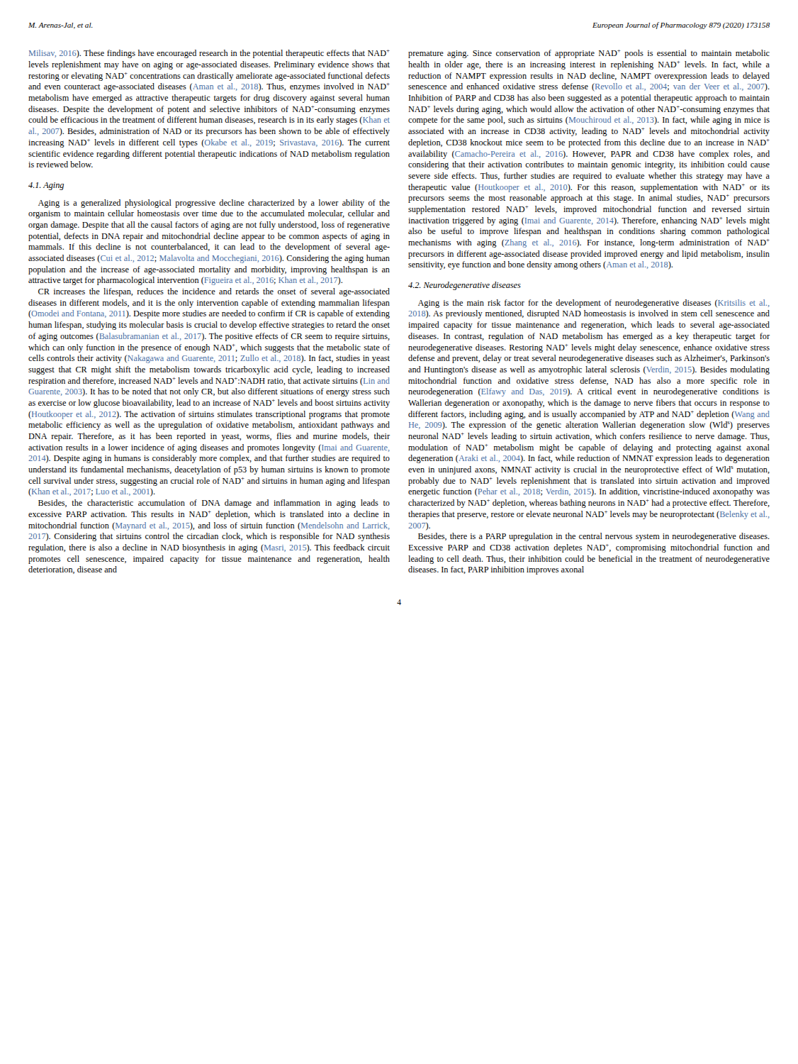M. Arenas-Jal, et al.
European Journal of Pharmacology 879 (2020) 173158
Milisav, 2016). These findings have encouraged research in the potential therapeutic effects that NAD+ levels replenishment may have on aging or age-associated diseases. Preliminary evidence shows that restoring or elevating NAD+ concentrations can drastically ameliorate age-associated functional defects and even counteract age-associated diseases (Aman et al., 2018). Thus, enzymes involved in NAD+ metabolism have emerged as attractive therapeutic targets for drug discovery against several human diseases. Despite the development of potent and selective inhibitors of NAD+-consuming enzymes could be efficacious in the treatment of different human diseases, research is in its early stages (Khan et al., 2007). Besides, administration of NAD or its precursors has been shown to be able of effectively increasing NAD+ levels in different cell types (Okabe et al., 2019; Srivastava, 2016). The current scientific evidence regarding different potential therapeutic indications of NAD metabolism regulation is reviewed below.
4.1. Aging
Aging is a generalized physiological progressive decline characterized by a lower ability of the organism to maintain cellular homeostasis over time due to the accumulated molecular, cellular and organ damage. Despite that all the causal factors of aging are not fully understood, loss of regenerative potential, defects in DNA repair and mitochondrial decline appear to be common aspects of aging in mammals. If this decline is not counterbalanced, it can lead to the development of several age-associated diseases (Cui et al., 2012; Malavolta and Mocchegiani, 2016). Considering the aging human population and the increase of age-associated mortality and morbidity, improving healthspan is an attractive target for pharmacological intervention (Figueira et al., 2016; Khan et al., 2017).
CR increases the lifespan, reduces the incidence and retards the onset of several age-associated diseases in different models, and it is the only intervention capable of extending mammalian lifespan (Omodei and Fontana, 2011). Despite more studies are needed to confirm if CR is capable of extending human lifespan, studying its molecular basis is crucial to develop effective strategies to retard the onset of aging outcomes (Balasubramanian et al., 2017). The positive effects of CR seem to require sirtuins, which can only function in the presence of enough NAD+, which suggests that the metabolic state of cells controls their activity (Nakagawa and Guarente, 2011; Zullo et al., 2018). In fact, studies in yeast suggest that CR might shift the metabolism towards tricarboxylic acid cycle, leading to increased respiration and therefore, increased NAD+ levels and NAD+:NADH ratio, that activate sirtuins (Lin and Guarente, 2003). It has to be noted that not only CR, but also different situations of energy stress such as exercise or low glucose bioavailability, lead to an increase of NAD+ levels and boost sirtuins activity (Houtkooper et al., 2012). The activation of sirtuins stimulates transcriptional programs that promote metabolic efficiency as well as the upregulation of oxidative metabolism, antioxidant pathways and DNA repair. Therefore, as it has been reported in yeast, worms, flies and murine models, their activation results in a lower incidence of aging diseases and promotes longevity (Imai and Guarente, 2014). Despite aging in humans is considerably more complex, and that further studies are required to understand its fundamental mechanisms, deacetylation of p53 by human sirtuins is known to promote cell survival under stress, suggesting an crucial role of NAD+ and sirtuins in human aging and lifespan (Khan et al., 2017; Luo et al., 2001).
Besides, the characteristic accumulation of DNA damage and inflammation in aging leads to excessive PARP activation. This results in NAD+ depletion, which is translated into a decline in mitochondrial function (Maynard et al., 2015), and loss of sirtuin function (Mendelsohn and Larrick, 2017). Considering that sirtuins control the circadian clock, which is responsible for NAD synthesis regulation, there is also a decline in NAD biosynthesis in aging (Masri, 2015). This feedback circuit promotes cell senescence, impaired capacity for tissue maintenance and regeneration, health deterioration, disease and
premature aging. Since conservation of appropriate NAD+ pools is essential to maintain metabolic health in older age, there is an increasing interest in replenishing NAD+ levels. In fact, while a reduction of NAMPT expression results in NAD decline, NAMPT overexpression leads to delayed senescence and enhanced oxidative stress defense (Revollo et al., 2004; van der Veer et al., 2007). Inhibition of PARP and CD38 has also been suggested as a potential therapeutic approach to maintain NAD+ levels during aging, which would allow the activation of other NAD+-consuming enzymes that compete for the same pool, such as sirtuins (Mouchiroud et al., 2013). In fact, while aging in mice is associated with an increase in CD38 activity, leading to NAD+ levels and mitochondrial activity depletion, CD38 knockout mice seem to be protected from this decline due to an increase in NAD+ availability (Camacho-Pereira et al., 2016). However, PAPR and CD38 have complex roles, and considering that their activation contributes to maintain genomic integrity, its inhibition could cause severe side effects. Thus, further studies are required to evaluate whether this strategy may have a therapeutic value (Houtkooper et al., 2010). For this reason, supplementation with NAD+ or its precursors seems the most reasonable approach at this stage. In animal studies, NAD+ precursors supplementation restored NAD+ levels, improved mitochondrial function and reversed sirtuin inactivation triggered by aging (Imai and Guarente, 2014). Therefore, enhancing NAD+ levels might also be useful to improve lifespan and healthspan in conditions sharing common pathological mechanisms with aging (Zhang et al., 2016). For instance, long-term administration of NAD+ precursors in different age-associated disease provided improved energy and lipid metabolism, insulin sensitivity, eye function and bone density among others (Aman et al., 2018).
4.2. Neurodegenerative diseases
Aging is the main risk factor for the development of neurodegenerative diseases (Kritsilis et al., 2018). As previously mentioned, disrupted NAD homeostasis is involved in stem cell senescence and impaired capacity for tissue maintenance and regeneration, which leads to several age-associated diseases. In contrast, regulation of NAD metabolism has emerged as a key therapeutic target for neurodegenerative diseases. Restoring NAD+ levels might delay senescence, enhance oxidative stress defense and prevent, delay or treat several neurodegenerative diseases such as Alzheimer's, Parkinson's and Huntington's disease as well as amyotrophic lateral sclerosis (Verdin, 2015). Besides modulating mitochondrial function and oxidative stress defense, NAD has also a more specific role in neurodegeneration (Elfawy and Das, 2019). A critical event in neurodegenerative conditions is Wallerian degeneration or axonopathy, which is the damage to nerve fibers that occurs in response to different factors, including aging, and is usually accompanied by ATP and NAD+ depletion (Wang and He, 2009). The expression of the genetic alteration Wallerian degeneration slow (Wlds) preserves neuronal NAD+ levels leading to sirtuin activation, which confers resilience to nerve damage. Thus, modulation of NAD+ metabolism might be capable of delaying and protecting against axonal degeneration (Araki et al., 2004). In fact, while reduction of NMNAT expression leads to degeneration even in uninjured axons, NMNAT activity is crucial in the neuroprotective effect of Wlds mutation, probably due to NAD+ levels replenishment that is translated into sirtuin activation and improved energetic function (Pehar et al., 2018; Verdin, 2015). In addition, vincristine-induced axonopathy was characterized by NAD+ depletion, whereas bathing neurons in NAD+ had a protective effect. Therefore, therapies that preserve, restore or elevate neuronal NAD+ levels may be neuroprotectant (Belenky et al., 2007).
Besides, there is a PARP upregulation in the central nervous system in neurodegenerative diseases. Excessive PARP and CD38 activation depletes NAD+, compromising mitochondrial function and leading to cell death. Thus, their inhibition could be beneficial in the treatment of neurodegenerative diseases. In fact, PARP inhibition improves axonal
4